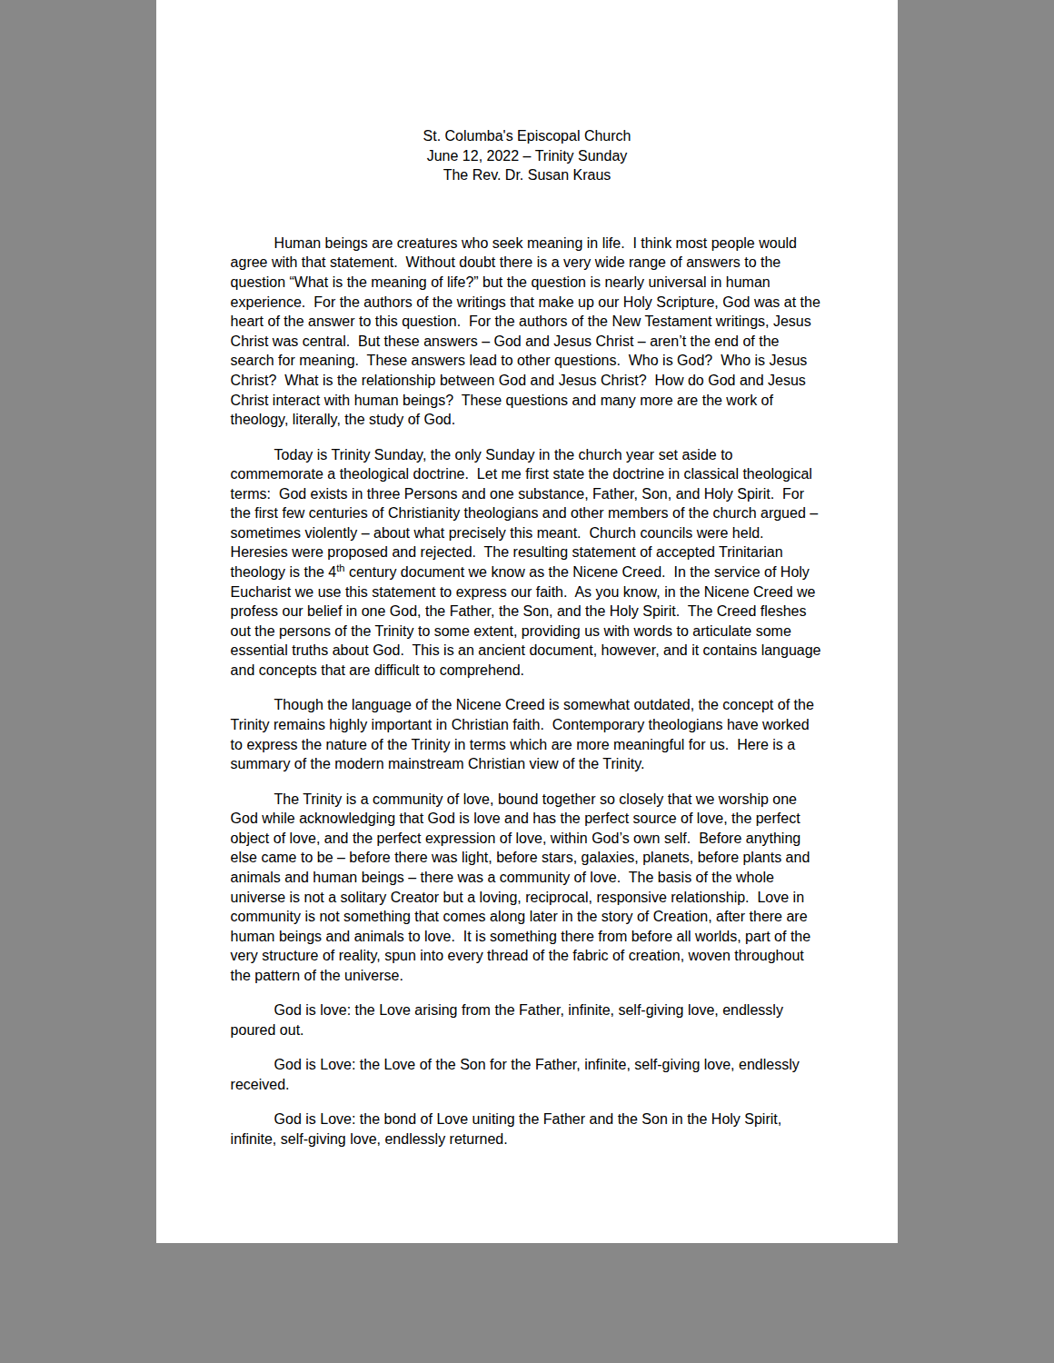St. Columba's Episcopal Church
June 12, 2022 – Trinity Sunday
The Rev. Dr. Susan Kraus
Human beings are creatures who seek meaning in life. I think most people would agree with that statement. Without doubt there is a very wide range of answers to the question “What is the meaning of life?” but the question is nearly universal in human experience. For the authors of the writings that make up our Holy Scripture, God was at the heart of the answer to this question. For the authors of the New Testament writings, Jesus Christ was central. But these answers – God and Jesus Christ – aren’t the end of the search for meaning. These answers lead to other questions. Who is God? Who is Jesus Christ? What is the relationship between God and Jesus Christ? How do God and Jesus Christ interact with human beings? These questions and many more are the work of theology, literally, the study of God.
Today is Trinity Sunday, the only Sunday in the church year set aside to commemorate a theological doctrine. Let me first state the doctrine in classical theological terms: God exists in three Persons and one substance, Father, Son, and Holy Spirit. For the first few centuries of Christianity theologians and other members of the church argued – sometimes violently – about what precisely this meant. Church councils were held. Heresies were proposed and rejected. The resulting statement of accepted Trinitarian theology is the 4th century document we know as the Nicene Creed. In the service of Holy Eucharist we use this statement to express our faith. As you know, in the Nicene Creed we profess our belief in one God, the Father, the Son, and the Holy Spirit. The Creed fleshes out the persons of the Trinity to some extent, providing us with words to articulate some essential truths about God. This is an ancient document, however, and it contains language and concepts that are difficult to comprehend.
Though the language of the Nicene Creed is somewhat outdated, the concept of the Trinity remains highly important in Christian faith. Contemporary theologians have worked to express the nature of the Trinity in terms which are more meaningful for us. Here is a summary of the modern mainstream Christian view of the Trinity.
The Trinity is a community of love, bound together so closely that we worship one God while acknowledging that God is love and has the perfect source of love, the perfect object of love, and the perfect expression of love, within God’s own self. Before anything else came to be – before there was light, before stars, galaxies, planets, before plants and animals and human beings – there was a community of love. The basis of the whole universe is not a solitary Creator but a loving, reciprocal, responsive relationship. Love in community is not something that comes along later in the story of Creation, after there are human beings and animals to love. It is something there from before all worlds, part of the very structure of reality, spun into every thread of the fabric of creation, woven throughout the pattern of the universe.
God is love: the Love arising from the Father, infinite, self-giving love, endlessly poured out.
God is Love: the Love of the Son for the Father, infinite, self-giving love, endlessly received.
God is Love: the bond of Love uniting the Father and the Son in the Holy Spirit, infinite, self-giving love, endlessly returned.